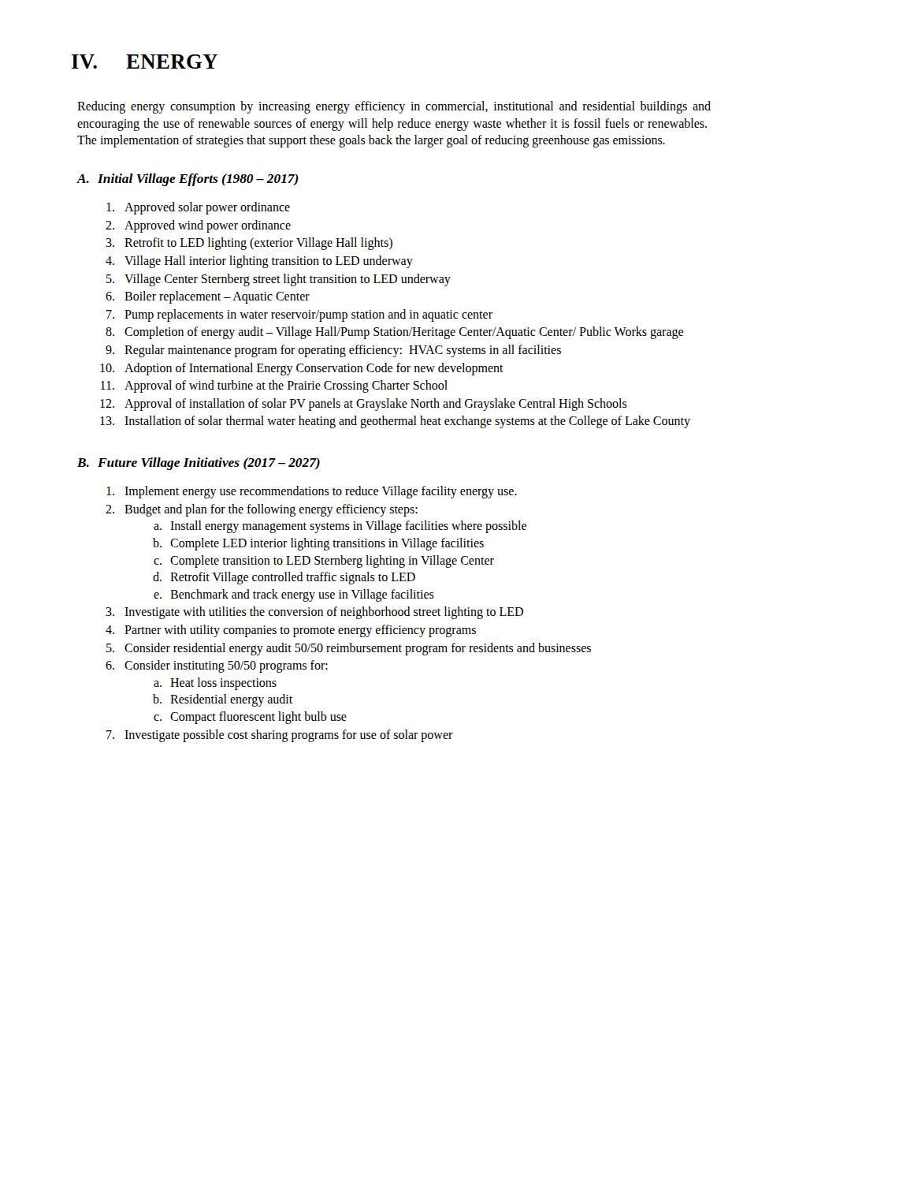IV. ENERGY
Reducing energy consumption by increasing energy efficiency in commercial, institutional and residential buildings and encouraging the use of renewable sources of energy will help reduce energy waste whether it is fossil fuels or renewables. The implementation of strategies that support these goals back the larger goal of reducing greenhouse gas emissions.
A. Initial Village Efforts (1980 – 2017)
Approved solar power ordinance
Approved wind power ordinance
Retrofit to LED lighting (exterior Village Hall lights)
Village Hall interior lighting transition to LED underway
Village Center Sternberg street light transition to LED underway
Boiler replacement – Aquatic Center
Pump replacements in water reservoir/pump station and in aquatic center
Completion of energy audit – Village Hall/Pump Station/Heritage Center/Aquatic Center/ Public Works garage
Regular maintenance program for operating efficiency: HVAC systems in all facilities
Adoption of International Energy Conservation Code for new development
Approval of wind turbine at the Prairie Crossing Charter School
Approval of installation of solar PV panels at Grayslake North and Grayslake Central High Schools
Installation of solar thermal water heating and geothermal heat exchange systems at the College of Lake County
B. Future Village Initiatives (2017 – 2027)
Implement energy use recommendations to reduce Village facility energy use.
Budget and plan for the following energy efficiency steps:
Install energy management systems in Village facilities where possible
Complete LED interior lighting transitions in Village facilities
Complete transition to LED Sternberg lighting in Village Center
Retrofit Village controlled traffic signals to LED
Benchmark and track energy use in Village facilities
Investigate with utilities the conversion of neighborhood street lighting to LED
Partner with utility companies to promote energy efficiency programs
Consider residential energy audit 50/50 reimbursement program for residents and businesses
Consider instituting 50/50 programs for:
Heat loss inspections
Residential energy audit
Compact fluorescent light bulb use
Investigate possible cost sharing programs for use of solar power